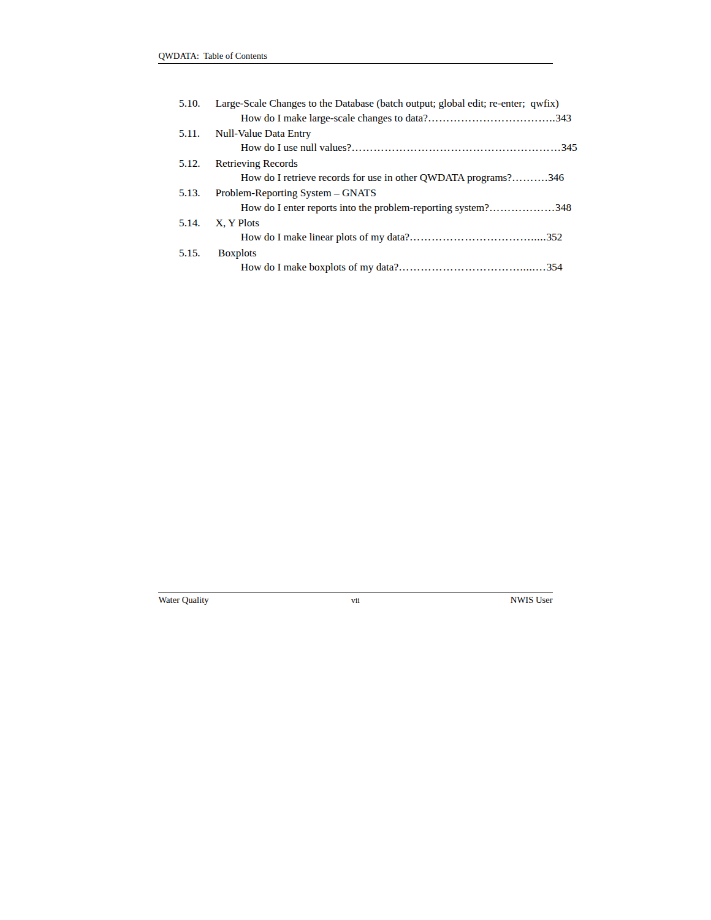QWDATA: Table of Contents
5.10. Large-Scale Changes to the Database (batch output; global edit; re-enter; qwfix)
How do I make large-scale changes to data? …………………………….. 343
5.11. Null-Value Data Entry
How do I use null values? ………………………………………………… 345
5.12. Retrieving Records
How do I retrieve records for use in other QWDATA programs? ………. 346
5.13. Problem-Reporting System – GNATS
How do I enter reports into the problem-reporting system? ……………… 348
5.14. X, Y Plots
How do I make linear plots of my data? ……………………………..... 352
5.15. Boxplots
How do I make boxplots of my data? …………………………….....… 354
Water Quality vii NWIS User